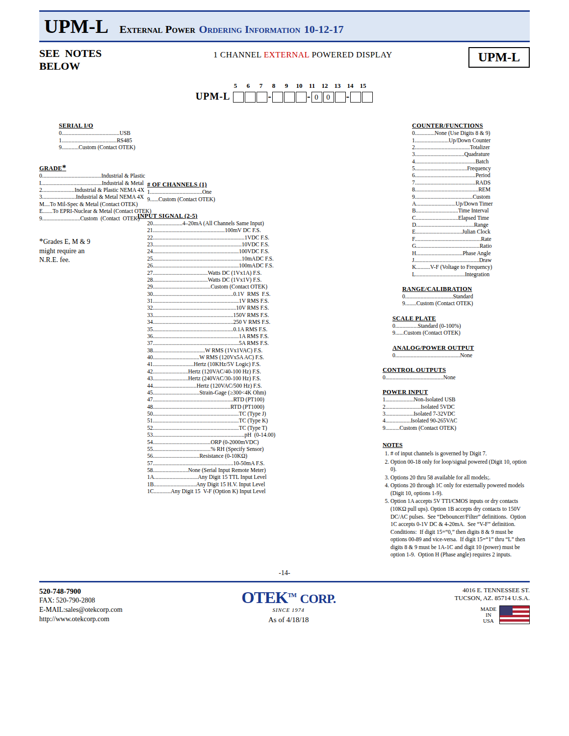UPM-L External Power Ordering Information 10-12-17
SEE NOTES
BELOW
1 CHANNEL EXTERNAL POWERED DISPLAY
UPM-L
56789101112131415
UPM-L - -00 -
SERIAL I/O
0.........................................USB
1.......................................RS485
9............Custom (Contact OTEK)
GRADE*
0..........................................Industrial & Plastic
I...........................................Industrial & Metal
2.......................Industrial & Plastic NEMA 4X
3........................Industrial & Metal NEMA 4X
M....To Mil-Spec & Metal (Contact OTEK)
E.......To EPRI-Nuclear & Metal (Contact OTEK)
9...........................Custom (Contact OTEK)
*Grades E, M & 9
might require an
N.R.E. fee.
# OF CHANNELS (1)
1.....................................One
9......Custom (Contact OTEK)
INPUT SIGNAL (2-5)
20.....................4–20mA (All Channels Same Input)
21...................................................100mV DC F.S.
22.................................................................1VDC F.S.
23...............................................................10VDC F.S.
24.............................................................100VDC F.S.
25...............................................................10mADC F.S.
26.............................................................100mADC F.S.
27.......................................Watts DC (1Vx1A) F.S.
28.......................................Watts DC (1Vx1V) F.S.
29.........................................Custom (Contact OTEK)
30.........................................................0.1V RMS F.S.
31.............................................................1V RMS F.S.
32...........................................................10V RMS F.S.
33.........................................................150V RMS F.S.
34.........................................................250 V RMS F.S.
35.........................................................0.1A RMS F.S.
36.............................................................1A RMS F.S.
37.............................................................5A RMS F.S.
38.....................................W RMS (1Vx1VAC) F.S.
40.................................W RMS (120Vx5A AC) F.S.
41.............................Hertz (10KHz/5V Logic) F.S.
42.........................Hertz (120VAC/40-100 Hz) F.S.
43.........................Hertz (240VAC/30-100 Hz) F.S.
44...............................Hertz (120VAC/500 Hz) F.S.
45.................................Strain-Gage (≥300<4K Ohm)
47.........................................................RTD (PT100)
48.......................................................RTD (PT1000)
50.............................................................TC (Type J)
51.............................................................TC (Type K)
52.............................................................TC (Type T)
53.................................................................pH (0-14.00)
54.........................................ORP (0-2000mVDC)
55.........................................% RH (Specify Sensor)
56.................................Resistance (0-10KΩ)
57.........................................................10-50mA F.S.
58.........................None (Serial Input Remote Meter)
1A...............................Any Digit 15 TTL Input Level
1B..............................Any Digit 15 H.V. Input Level
1C............Any Digit 15 V-F (Option K) Input Level
COUNTER/FUNCTIONS
0..............None (Use Digits 8 & 9)
1........................Up/Down Counter
2.......................................Totalizer
3...................................Quadrature
4...........................................Batch
5.....................................Frequency
6...........................................Period
7...........................................RADS
8.............................................REM
9.........................................Custom
A............................Up/Down Timer
B..............................Time Interval
C..............................Elapsed Time
D.........................................Range
E.................................Julian Clock
F...............................................Rate
G.............................................Ratio
H.................................Phase Angle
J..............................................Draw
K..........V-F (Voltage to Frequency)
L...................................Integration
RANGE/CALIBRATION
0..................................Standard
9........Custom (Contact OTEK)
SCALE PLATE
0................Standard (0-100%)
9......Custom (Contact OTEK)
ANALOG/POWER OUTPUT
0..............................................None
CONTROL OUTPUTS
0.........................................None
POWER INPUT
1....................Non-Isolated USB
2.........................Isolated 5VDC
3....................Isolated 7-32VDC
4..................Isolated 90-265VAC
9..........Custom (Contact OTEK)
NOTES
# of input channels is governed by Digit 7.
Option 00-18 only for loop/signal powered (Digit 10, option 0).
Options 20 thru 58 available for all models;.
Options 20 through 1C only for externally powered models (Digit 10, options 1-9).
Option 1A accepts 5V TTI/CMOS inputs or dry contacts (10KΩ pull ups). Option 1B accepts dry contacts to 150V DC/AC pulses. See “Debouncer/Filter” definitions. Option 1C accepts 0-1V DC & 4-20mA. See “V-F” definition. Conditions: If digit 15=“0,” then digits 8 & 9 must be options 00-89 and vice-versa. If digit 15=“1” thru “L” then digits 8 & 9 must be 1A-1C and digit 10 (power) must be option 1-9. Option H (Phase angle) requires 2 inputs.
-14-
520-748-7900
FAX: 520-790-2808
E-MAIL:sales@otekcorp.com
http://www.otekcorp.com
OTEKTM CORP.
SINCE 1974
As of 4/18/18
4016 E. TENNESSEE ST.
TUCSON, AZ. 85714 U.S.A.
MADE
IN
USA